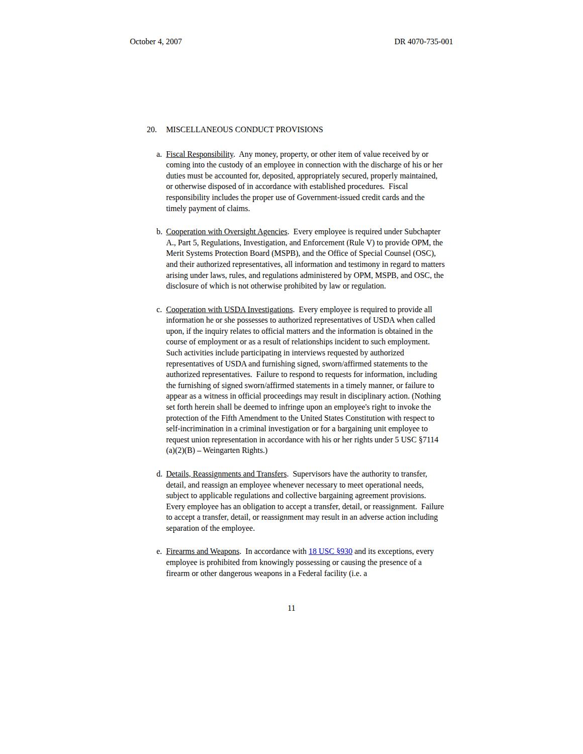October 4, 2007
DR 4070-735-001
20.
MISCELLANEOUS CONDUCT PROVISIONS
a.
Fiscal Responsibility. Any money, property, or other item of value received by or coming into the custody of an employee in connection with the discharge of his or her duties must be accounted for, deposited, appropriately secured, properly maintained, or otherwise disposed of in accordance with established procedures. Fiscal responsibility includes the proper use of Government-issued credit cards and the timely payment of claims.
b.
Cooperation with Oversight Agencies. Every employee is required under Subchapter A., Part 5, Regulations, Investigation, and Enforcement (Rule V) to provide OPM, the Merit Systems Protection Board (MSPB), and the Office of Special Counsel (OSC), and their authorized representatives, all information and testimony in regard to matters arising under laws, rules, and regulations administered by OPM, MSPB, and OSC, the disclosure of which is not otherwise prohibited by law or regulation.
c.
Cooperation with USDA Investigations. Every employee is required to provide all information he or she possesses to authorized representatives of USDA when called upon, if the inquiry relates to official matters and the information is obtained in the course of employment or as a result of relationships incident to such employment. Such activities include participating in interviews requested by authorized representatives of USDA and furnishing signed, sworn/affirmed statements to the authorized representatives. Failure to respond to requests for information, including the furnishing of signed sworn/affirmed statements in a timely manner, or failure to appear as a witness in official proceedings may result in disciplinary action. (Nothing set forth herein shall be deemed to infringe upon an employee's right to invoke the protection of the Fifth Amendment to the United States Constitution with respect to self-incrimination in a criminal investigation or for a bargaining unit employee to request union representation in accordance with his or her rights under 5 USC §7114 (a)(2)(B) – Weingarten Rights.)
d.
Details, Reassignments and Transfers. Supervisors have the authority to transfer, detail, and reassign an employee whenever necessary to meet operational needs, subject to applicable regulations and collective bargaining agreement provisions. Every employee has an obligation to accept a transfer, detail, or reassignment. Failure to accept a transfer, detail, or reassignment may result in an adverse action including separation of the employee.
e.
Firearms and Weapons. In accordance with 18 USC §930 and its exceptions, every employee is prohibited from knowingly possessing or causing the presence of a firearm or other dangerous weapons in a Federal facility (i.e. a
11